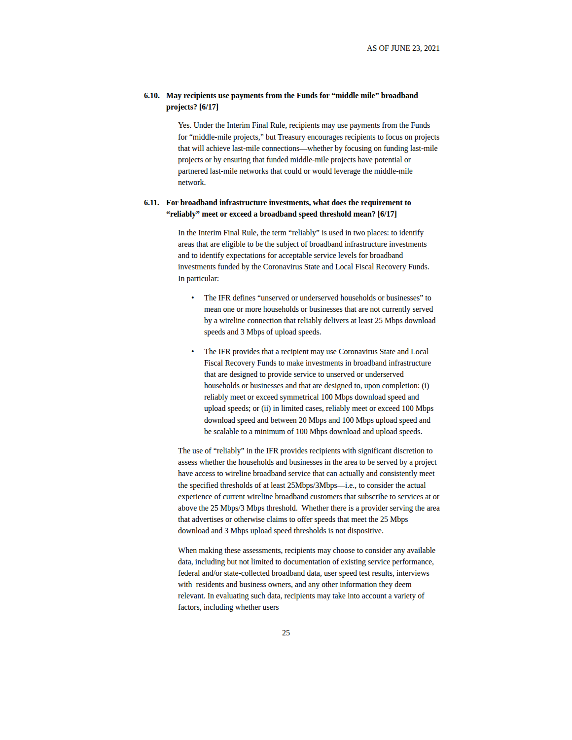AS OF JUNE 23, 2021
6.10.
May recipients use payments from the Funds for “middle mile” broadband projects? [6/17]
Yes. Under the Interim Final Rule, recipients may use payments from the Funds for “middle-mile projects,” but Treasury encourages recipients to focus on projects that will achieve last-mile connections—whether by focusing on funding last-mile projects or by ensuring that funded middle-mile projects have potential or partnered last-mile networks that could or would leverage the middle-mile network.
6.11.
For broadband infrastructure investments, what does the requirement to “reliably” meet or exceed a broadband speed threshold mean? [6/17]
In the Interim Final Rule, the term “reliably” is used in two places: to identify areas that are eligible to be the subject of broadband infrastructure investments and to identify expectations for acceptable service levels for broadband investments funded by the Coronavirus State and Local Fiscal Recovery Funds. In particular:
The IFR defines “unserved or underserved households or businesses” to mean one or more households or businesses that are not currently served by a wireline connection that reliably delivers at least 25 Mbps download speeds and 3 Mbps of upload speeds.
The IFR provides that a recipient may use Coronavirus State and Local Fiscal Recovery Funds to make investments in broadband infrastructure that are designed to provide service to unserved or underserved households or businesses and that are designed to, upon completion: (i) reliably meet or exceed symmetrical 100 Mbps download speed and upload speeds; or (ii) in limited cases, reliably meet or exceed 100 Mbps download speed and between 20 Mbps and 100 Mbps upload speed and be scalable to a minimum of 100 Mbps download and upload speeds.
The use of “reliably” in the IFR provides recipients with significant discretion to assess whether the households and businesses in the area to be served by a project have access to wireline broadband service that can actually and consistently meet the specified thresholds of at least 25Mbps/3Mbps—i.e., to consider the actual experience of current wireline broadband customers that subscribe to services at or above the 25 Mbps/3 Mbps threshold. Whether there is a provider serving the area that advertises or otherwise claims to offer speeds that meet the 25 Mbps download and 3 Mbps upload speed thresholds is not dispositive.
When making these assessments, recipients may choose to consider any available data, including but not limited to documentation of existing service performance, federal and/or state-collected broadband data, user speed test results, interviews with residents and business owners, and any other information they deem relevant. In evaluating such data, recipients may take into account a variety of factors, including whether users
25